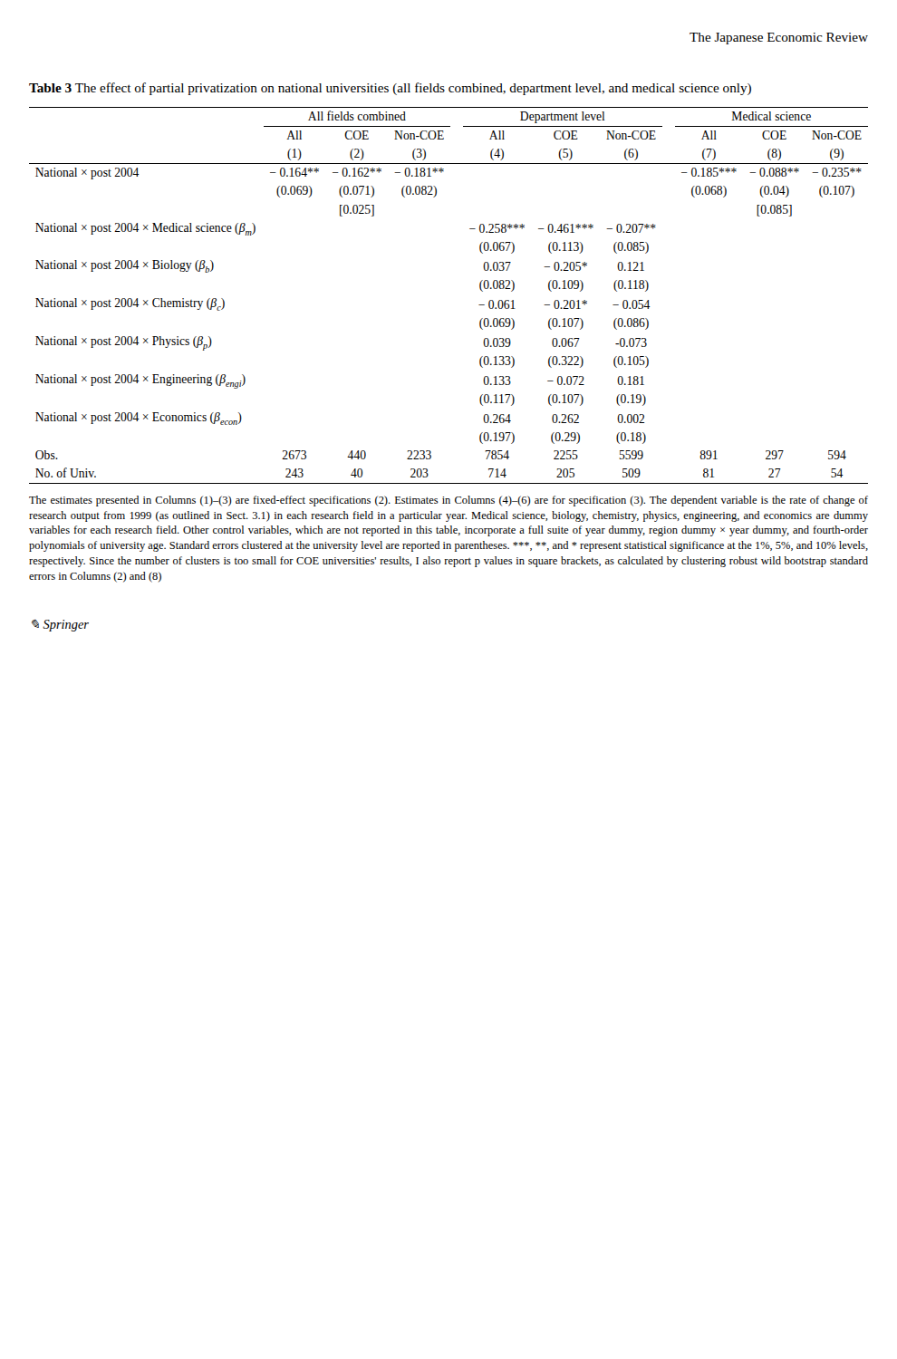The Japanese Economic Review
Table 3 The effect of partial privatization on national universities (all fields combined, department level, and medical science only)
| | All fields combined | | Department level | | Medical science |
| --- | --- | --- | --- | --- | --- |
| | All | COE | Non-COE | | All | COE | Non-COE | | All | COE | Non-COE |
| | (1) | (2) | (3) | | (4) | (5) | (6) | | (7) | (8) | (9) |
| National × post 2004 | − 0.164** | − 0.162** | − 0.181** | | | | | | − 0.185*** | − 0.088** | − 0.235** |
| | (0.069) | (0.071) | (0.082) | | | | | | (0.068) | (0.04) | (0.107) |
| | | [0.025] | | | | | | | | [0.085] | |
| National × post 2004 × Medical science ( β m ) | | | | | − 0.258*** | − 0.461*** | − 0.207** | | | | |
| | | | | | (0.067) | (0.113) | (0.085) | | | | |
| National × post 2004 × Biology ( β b ) | | | | | 0.037 | − 0.205* | 0.121 | | | | |
| | | | | | (0.082) | (0.109) | (0.118) | | | | |
| National × post 2004 × Chemistry ( β c ) | | | | | − 0.061 | − 0.201* | − 0.054 | | | | |
| | | | | | (0.069) | (0.107) | (0.086) | | | | |
| National × post 2004 × Physics ( β p ) | | | | | 0.039 | 0.067 | -0.073 | | | | |
| | | | | | (0.133) | (0.322) | (0.105) | | | | |
| National × post 2004 × Engineering ( β engi ) | | | | | 0.133 | − 0.072 | 0.181 | | | | |
| | | | | | (0.117) | (0.107) | (0.19) | | | | |
| National × post 2004 × Economics ( β econ ) | | | | | 0.264 | 0.262 | 0.002 | | | | |
| | | | | | (0.197) | (0.29) | (0.18) | | | | |
| Obs. | 2673 | 440 | 2233 | | 7854 | 2255 | 5599 | | 891 | 297 | 594 |
| No. of Univ. | 243 | 40 | 203 | | 714 | 205 | 509 | | 81 | 27 | 54 |
The estimates presented in Columns (1)–(3) are fixed-effect specifications (2). Estimates in Columns (4)–(6) are for specification (3). The dependent variable is the rate of change of research output from 1999 (as outlined in Sect. 3.1) in each research field in a particular year. Medical science, biology, chemistry, physics, engineering, and economics are dummy variables for each research field. Other control variables, which are not reported in this table, incorporate a full suite of year dummy, region dummy × year dummy, and fourth-order polynomials of university age. Standard errors clustered at the university level are reported in parentheses. ***, **, and * represent statistical significance at the 1%, 5%, and 10% levels, respectively. Since the number of clusters is too small for COE universities' results, I also report p values in square brackets, as calculated by clustering robust wild bootstrap standard errors in Columns (2) and (8)
✎ Springer